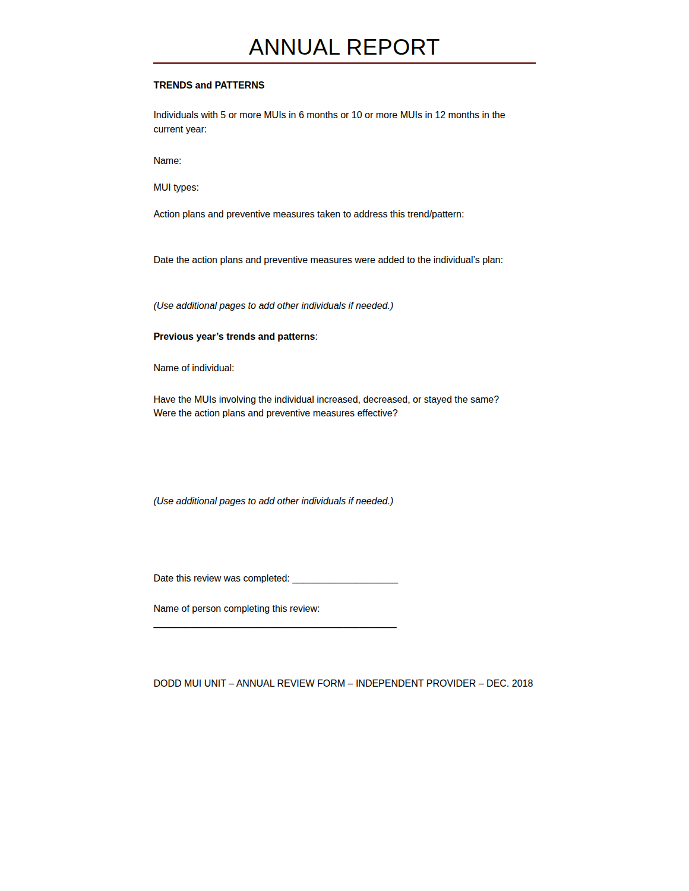ANNUAL REPORT
TRENDS and PATTERNS
Individuals with 5 or more MUIs in 6 months or 10 or more MUIs in 12 months in the current year:
Name:
MUI types:
Action plans and preventive measures taken to address this trend/pattern:
Date the action plans and preventive measures were added to the individual’s plan:
(Use additional pages to add other individuals if needed.)
Previous year’s trends and patterns:
Name of individual:
Have the MUIs involving the individual increased, decreased, or stayed the same? Were the action plans and preventive measures effective?
(Use additional pages to add other individuals if needed.)
Date this review was completed: ____________________
Name of person completing this review: ______________________________________________
DODD MUI UNIT – ANNUAL REVIEW FORM – INDEPENDENT PROVIDER – DEC. 2018